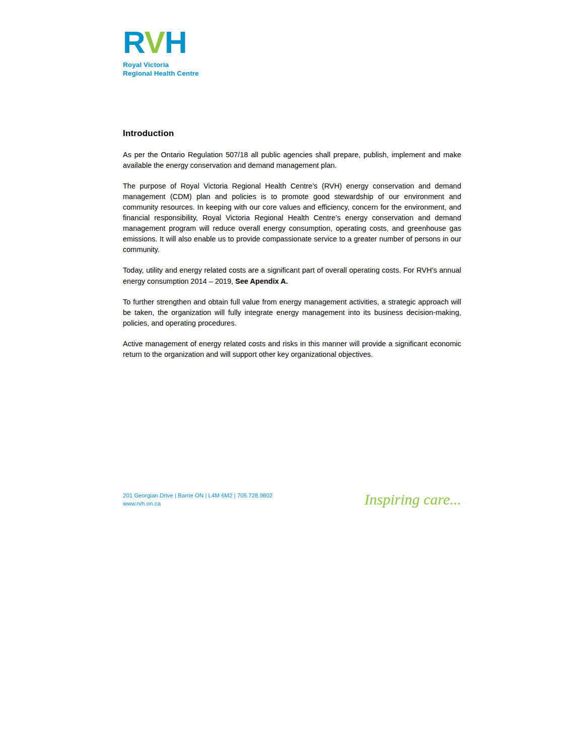RVH
Royal Victoria
Regional Health Centre
Introduction
As per the Ontario Regulation 507/18 all public agencies shall prepare, publish, implement and make available the energy conservation and demand management plan.
The purpose of Royal Victoria Regional Health Centre’s (RVH) energy conservation and demand management (CDM) plan and policies is to promote good stewardship of our environment and community resources. In keeping with our core values and efficiency, concern for the environment, and financial responsibility, Royal Victoria Regional Health Centre’s energy conservation and demand management program will reduce overall energy consumption, operating costs, and greenhouse gas emissions. It will also enable us to provide compassionate service to a greater number of persons in our community.
Today, utility and energy related costs are a significant part of overall operating costs. For RVH’s annual energy consumption 2014 – 2019, See Apendix A.
To further strengthen and obtain full value from energy management activities, a strategic approach will be taken, the organization will fully integrate energy management into its business decision-making, policies, and operating procedures.
Active management of energy related costs and risks in this manner will provide a significant economic return to the organization and will support other key organizational objectives.
201 Georgian Drive | Barrie ON | L4M 6M2 | 705.728.9802
www.rvh.on.ca
Inspiring care...